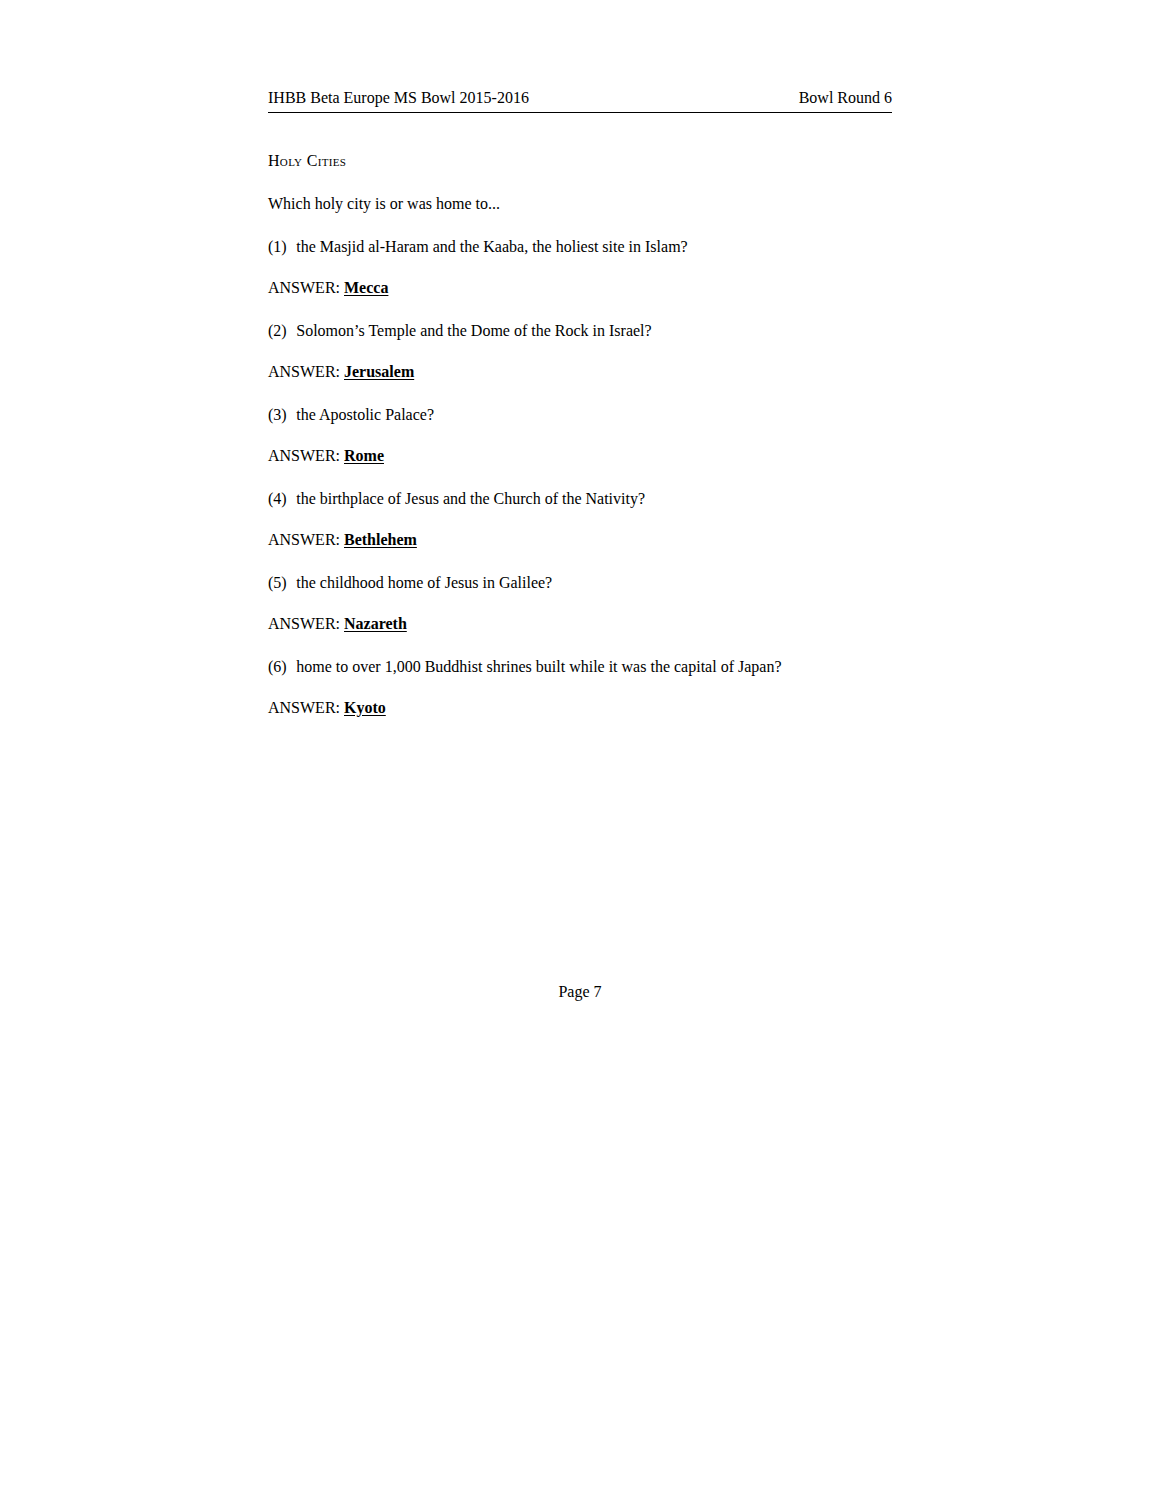IHBB Beta Europe MS Bowl 2015-2016
Bowl Round 6
Holy Cities
Which holy city is or was home to...
(1) the Masjid al-Haram and the Kaaba, the holiest site in Islam?
ANSWER: Mecca
(2) Solomon’s Temple and the Dome of the Rock in Israel?
ANSWER: Jerusalem
(3) the Apostolic Palace?
ANSWER: Rome
(4) the birthplace of Jesus and the Church of the Nativity?
ANSWER: Bethlehem
(5) the childhood home of Jesus in Galilee?
ANSWER: Nazareth
(6) home to over 1,000 Buddhist shrines built while it was the capital of Japan?
ANSWER: Kyoto
Page 7